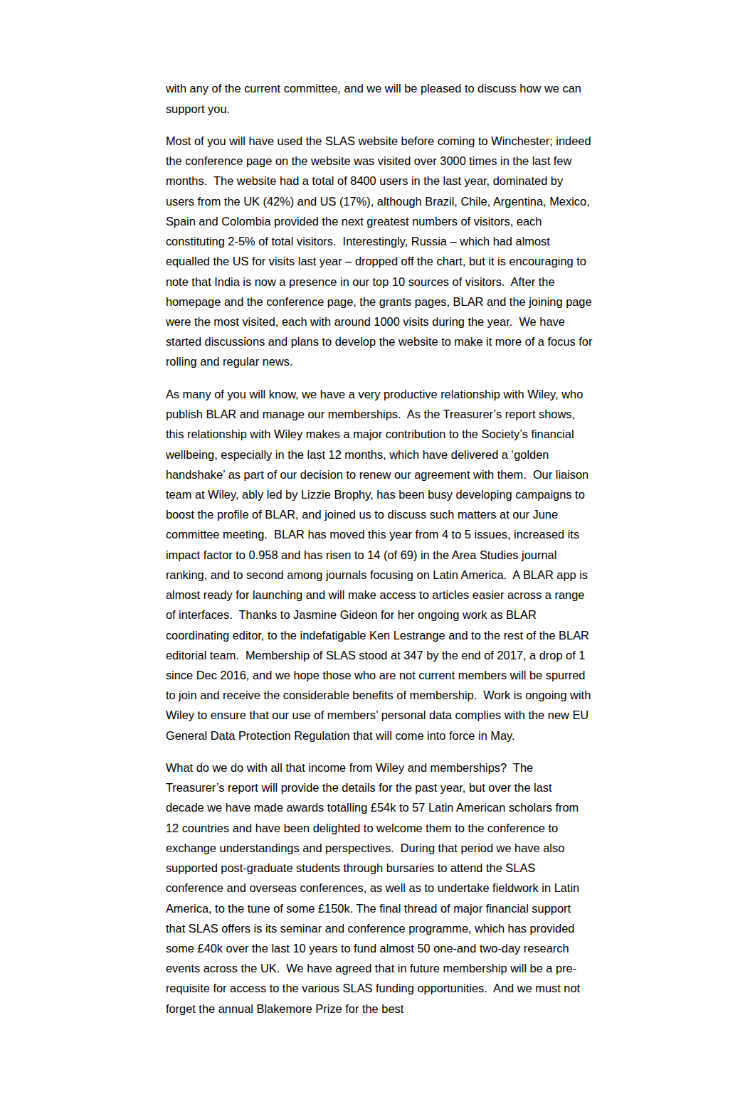with any of the current committee, and we will be pleased to discuss how we can support you.
Most of you will have used the SLAS website before coming to Winchester; indeed the conference page on the website was visited over 3000 times in the last few months. The website had a total of 8400 users in the last year, dominated by users from the UK (42%) and US (17%), although Brazil, Chile, Argentina, Mexico, Spain and Colombia provided the next greatest numbers of visitors, each constituting 2-5% of total visitors. Interestingly, Russia – which had almost equalled the US for visits last year – dropped off the chart, but it is encouraging to note that India is now a presence in our top 10 sources of visitors. After the homepage and the conference page, the grants pages, BLAR and the joining page were the most visited, each with around 1000 visits during the year. We have started discussions and plans to develop the website to make it more of a focus for rolling and regular news.
As many of you will know, we have a very productive relationship with Wiley, who publish BLAR and manage our memberships. As the Treasurer’s report shows, this relationship with Wiley makes a major contribution to the Society’s financial wellbeing, especially in the last 12 months, which have delivered a ‘golden handshake’ as part of our decision to renew our agreement with them. Our liaison team at Wiley, ably led by Lizzie Brophy, has been busy developing campaigns to boost the profile of BLAR, and joined us to discuss such matters at our June committee meeting. BLAR has moved this year from 4 to 5 issues, increased its impact factor to 0.958 and has risen to 14 (of 69) in the Area Studies journal ranking, and to second among journals focusing on Latin America. A BLAR app is almost ready for launching and will make access to articles easier across a range of interfaces. Thanks to Jasmine Gideon for her ongoing work as BLAR coordinating editor, to the indefatigable Ken Lestrange and to the rest of the BLAR editorial team. Membership of SLAS stood at 347 by the end of 2017, a drop of 1 since Dec 2016, and we hope those who are not current members will be spurred to join and receive the considerable benefits of membership. Work is ongoing with Wiley to ensure that our use of members’ personal data complies with the new EU General Data Protection Regulation that will come into force in May.
What do we do with all that income from Wiley and memberships? The Treasurer’s report will provide the details for the past year, but over the last decade we have made awards totalling £54k to 57 Latin American scholars from 12 countries and have been delighted to welcome them to the conference to exchange understandings and perspectives. During that period we have also supported post-graduate students through bursaries to attend the SLAS conference and overseas conferences, as well as to undertake fieldwork in Latin America, to the tune of some £150k. The final thread of major financial support that SLAS offers is its seminar and conference programme, which has provided some £40k over the last 10 years to fund almost 50 one-and two-day research events across the UK. We have agreed that in future membership will be a pre-requisite for access to the various SLAS funding opportunities. And we must not forget the annual Blakemore Prize for the best